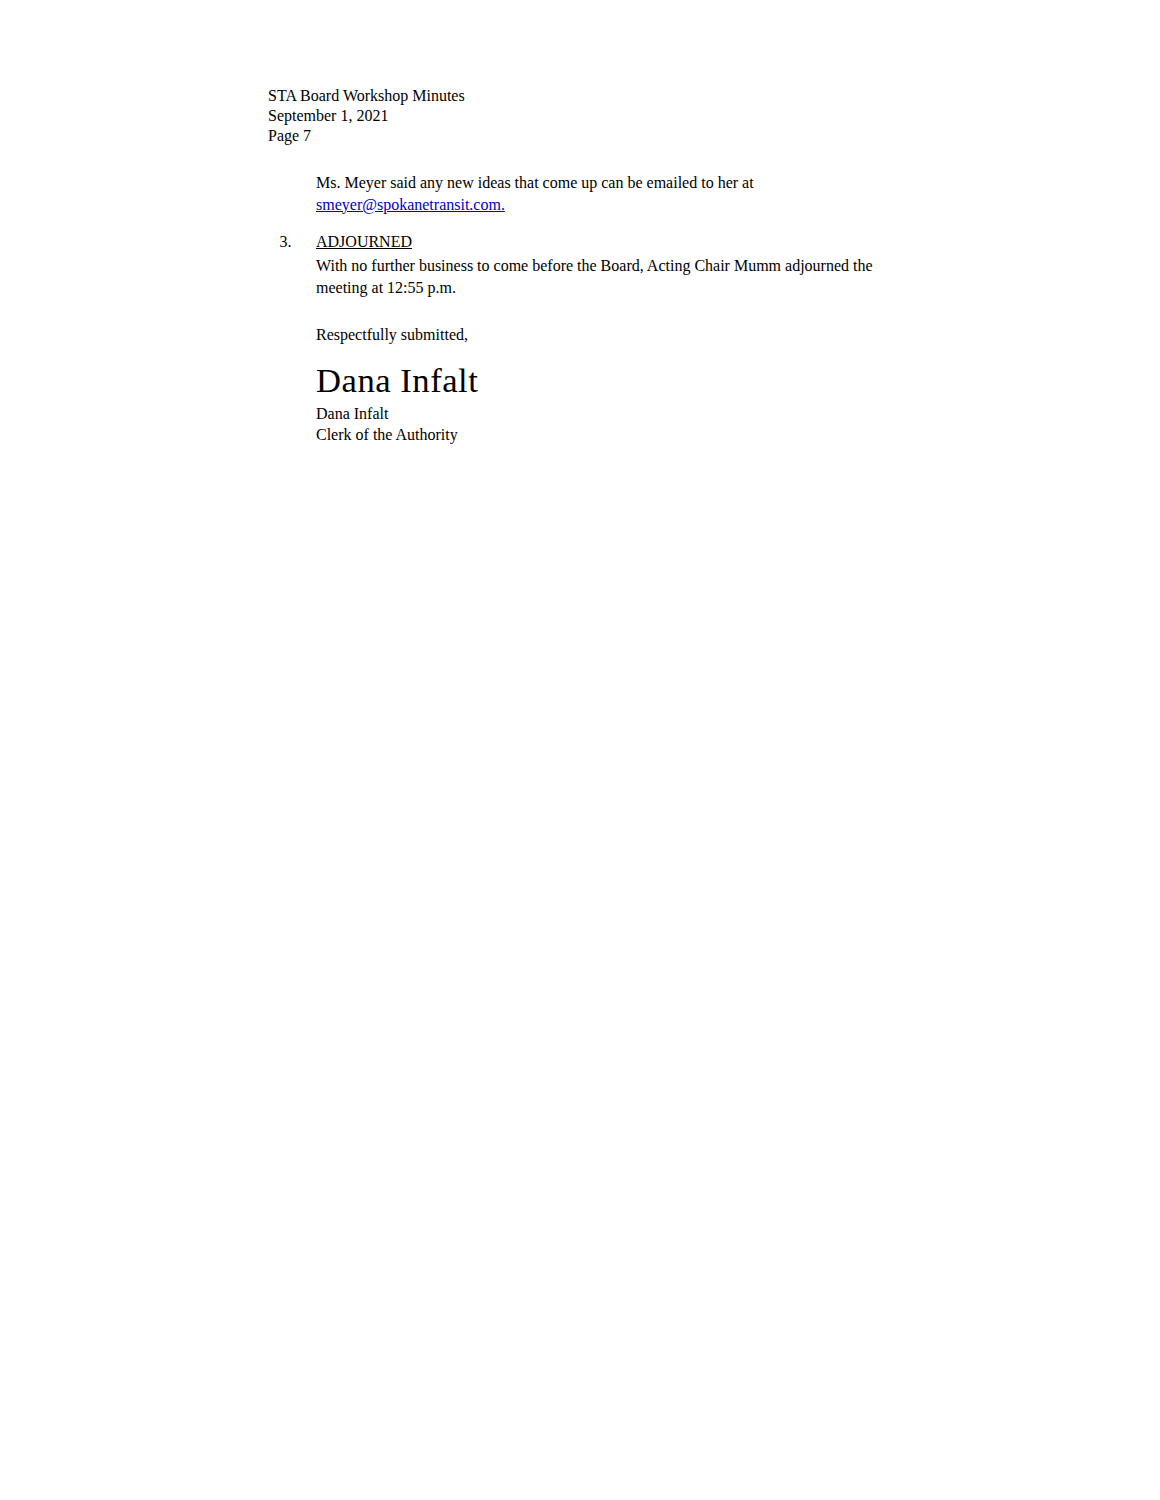STA Board Workshop Minutes
September 1, 2021
Page 7
Ms. Meyer said any new ideas that come up can be emailed to her at smeyer@spokanetransit.com.
3. Adjourned
With no further business to come before the Board, Acting Chair Mumm adjourned the meeting at 12:55 p.m.
Respectfully submitted,
Dana Infalt
Dana Infalt
Clerk of the Authority